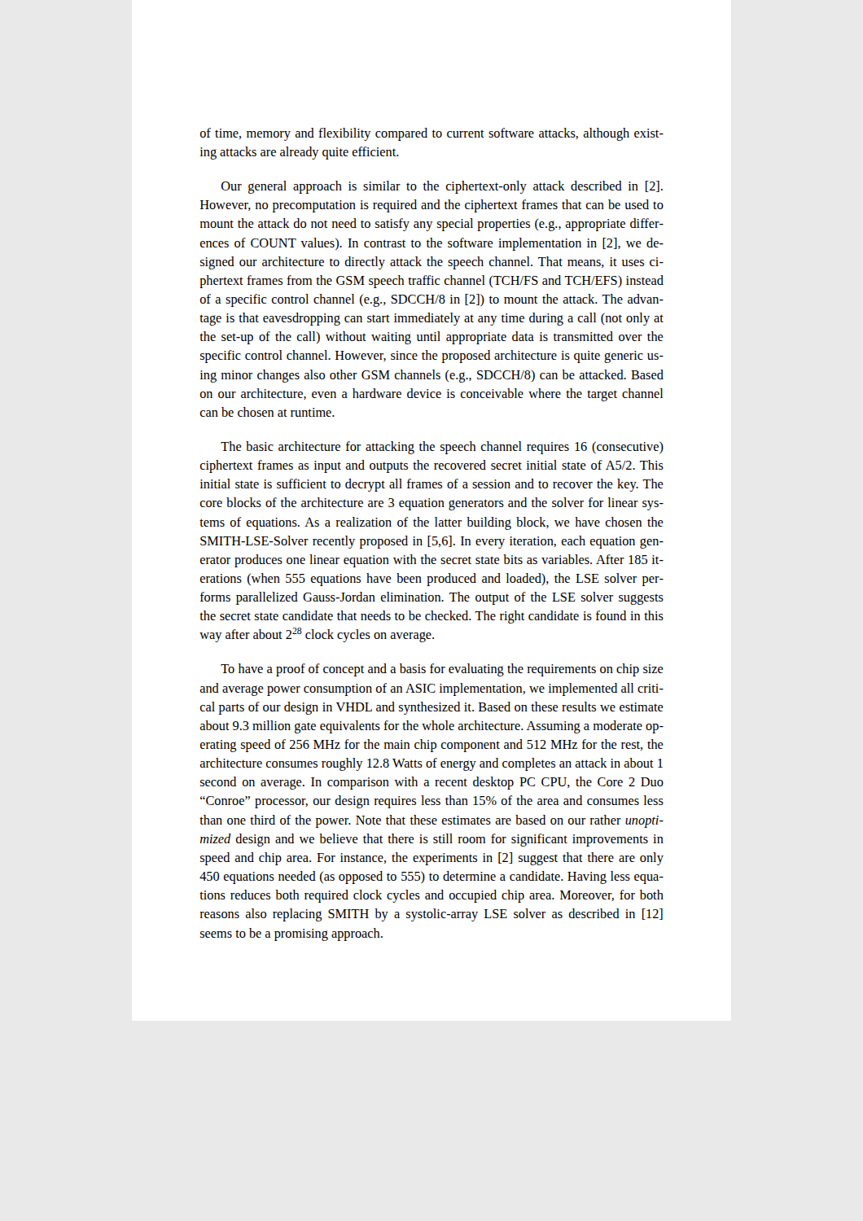of time, memory and flexibility compared to current software attacks, although existing attacks are already quite efficient.
Our general approach is similar to the ciphertext-only attack described in [2]. However, no precomputation is required and the ciphertext frames that can be used to mount the attack do not need to satisfy any special properties (e.g., appropriate differences of COUNT values). In contrast to the software implementation in [2], we designed our architecture to directly attack the speech channel. That means, it uses ciphertext frames from the GSM speech traffic channel (TCH/FS and TCH/EFS) instead of a specific control channel (e.g., SDCCH/8 in [2]) to mount the attack. The advantage is that eavesdropping can start immediately at any time during a call (not only at the set-up of the call) without waiting until appropriate data is transmitted over the specific control channel. However, since the proposed architecture is quite generic using minor changes also other GSM channels (e.g., SDCCH/8) can be attacked. Based on our architecture, even a hardware device is conceivable where the target channel can be chosen at runtime.
The basic architecture for attacking the speech channel requires 16 (consecutive) ciphertext frames as input and outputs the recovered secret initial state of A5/2. This initial state is sufficient to decrypt all frames of a session and to recover the key. The core blocks of the architecture are 3 equation generators and the solver for linear systems of equations. As a realization of the latter building block, we have chosen the SMITH-LSE-Solver recently proposed in [5,6]. In every iteration, each equation generator produces one linear equation with the secret state bits as variables. After 185 iterations (when 555 equations have been produced and loaded), the LSE solver performs parallelized Gauss-Jordan elimination. The output of the LSE solver suggests the secret state candidate that needs to be checked. The right candidate is found in this way after about 228 clock cycles on average.
To have a proof of concept and a basis for evaluating the requirements on chip size and average power consumption of an ASIC implementation, we implemented all critical parts of our design in VHDL and synthesized it. Based on these results we estimate about 9.3 million gate equivalents for the whole architecture. Assuming a moderate operating speed of 256 MHz for the main chip component and 512 MHz for the rest, the architecture consumes roughly 12.8 Watts of energy and completes an attack in about 1 second on average. In comparison with a recent desktop PC CPU, the Core 2 Duo “Conroe” processor, our design requires less than 15% of the area and consumes less than one third of the power. Note that these estimates are based on our rather unoptimized design and we believe that there is still room for significant improvements in speed and chip area. For instance, the experiments in [2] suggest that there are only 450 equations needed (as opposed to 555) to determine a candidate. Having less equations reduces both required clock cycles and occupied chip area. Moreover, for both reasons also replacing SMITH by a systolic-array LSE solver as described in [12] seems to be a promising approach.